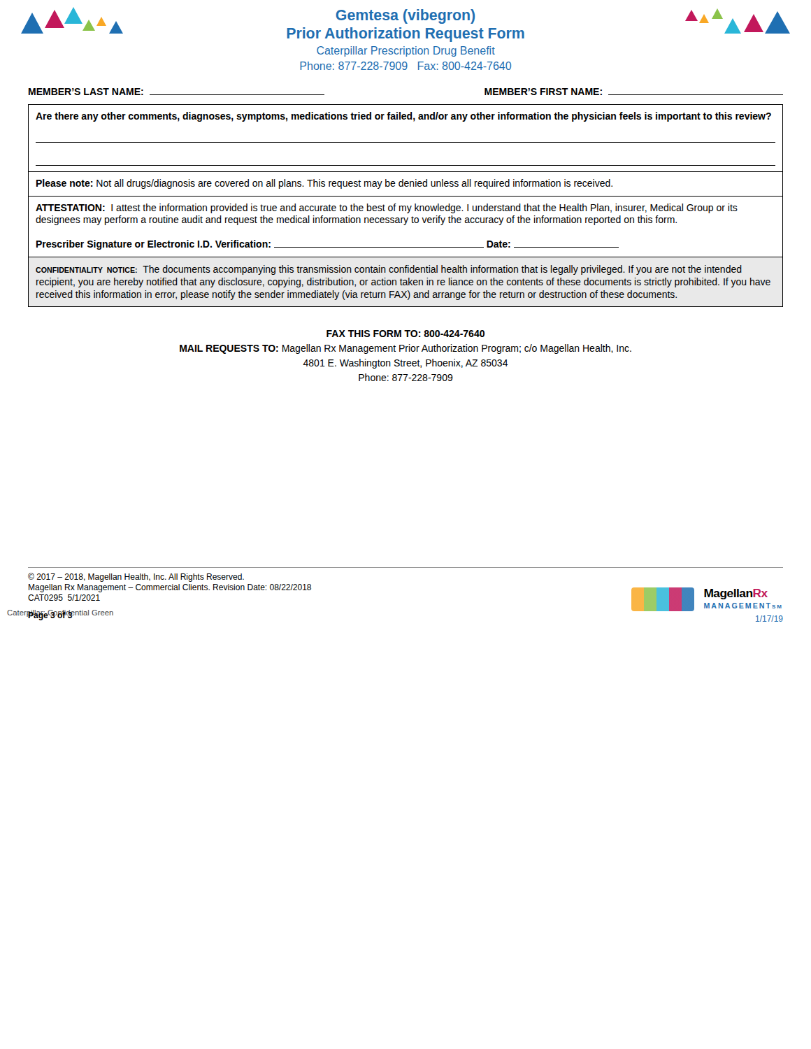Gemtesa (vibegron)
Prior Authorization Request Form
Caterpillar Prescription Drug Benefit
Phone: 877-228-7909 Fax: 800-424-7640
MEMBER’S LAST NAME:
MEMBER’S FIRST NAME:
| Are there any other comments, diagnoses, symptoms, medications tried or failed, and/or any other information the physician feels is important to this review? |
| Please note: Not all drugs/diagnosis are covered on all plans. This request may be denied unless all required information is received. |
| ATTESTATION: I attest the information provided is true and accurate to the best of my knowledge. I understand that the Health Plan, insurer, Medical Group or its designees may perform a routine audit and request the medical information necessary to verify the accuracy of the information reported on this form. Prescriber Signature or Electronic I.D. Verification: Date: |
| CONFIDENTIALITY NOTICE: The documents accompanying this transmission contain confidential health information that is legally privileged. If you are not the intended recipient, you are hereby notified that any disclosure, copying, distribution, or action taken in re liance on the contents of these documents is strictly prohibited. If you have received this information in error, please notify the sender immediately (via return FAX) and arrange for the return or destruction of these documents. |
FAX THIS FORM TO: 800-424-7640
MAIL REQUESTS TO: Magellan Rx Management Prior Authorization Program; c/o Magellan Health, Inc.
4801 E. Washington Street, Phoenix, AZ 85034
Phone: 877-228-7909
© 2017 – 2018, Magellan Health, Inc. All Rights Reserved.
Magellan Rx Management – Commercial Clients. Revision Date: 08/22/2018
CAT0295 5/1/2021
Caterpillar: Confidential Green Page 3 of 3
MagellanRx
MANAGEMENTSM
1/17/19